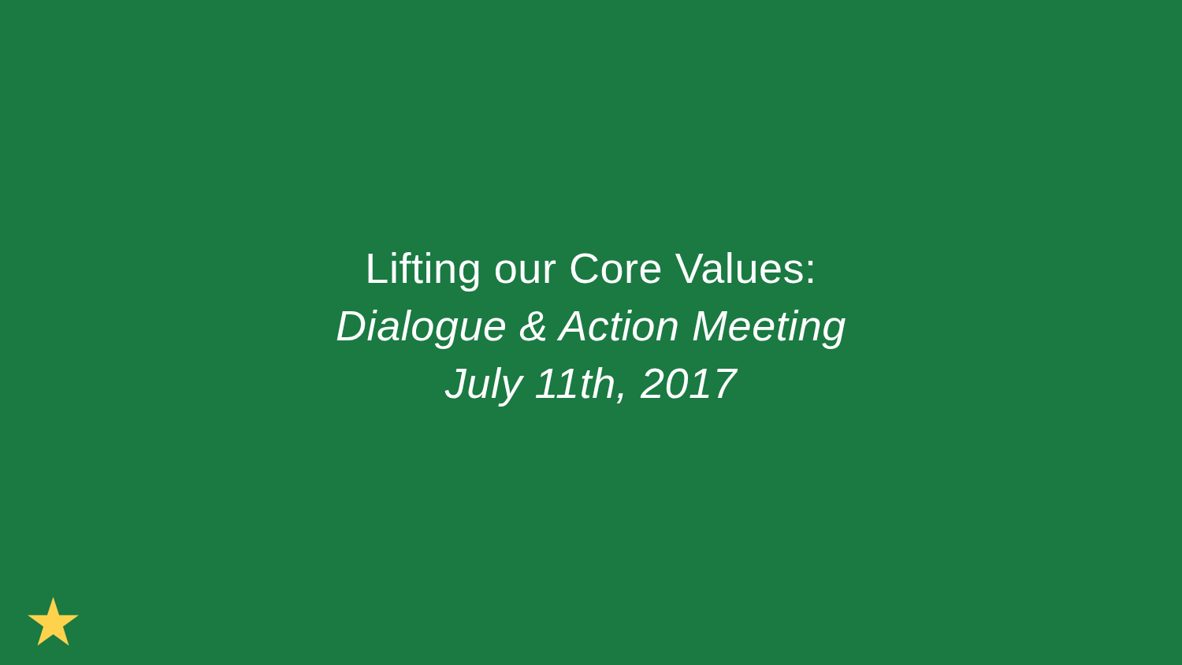Lifting our Core Values: Dialogue & Action Meeting July 11th, 2017